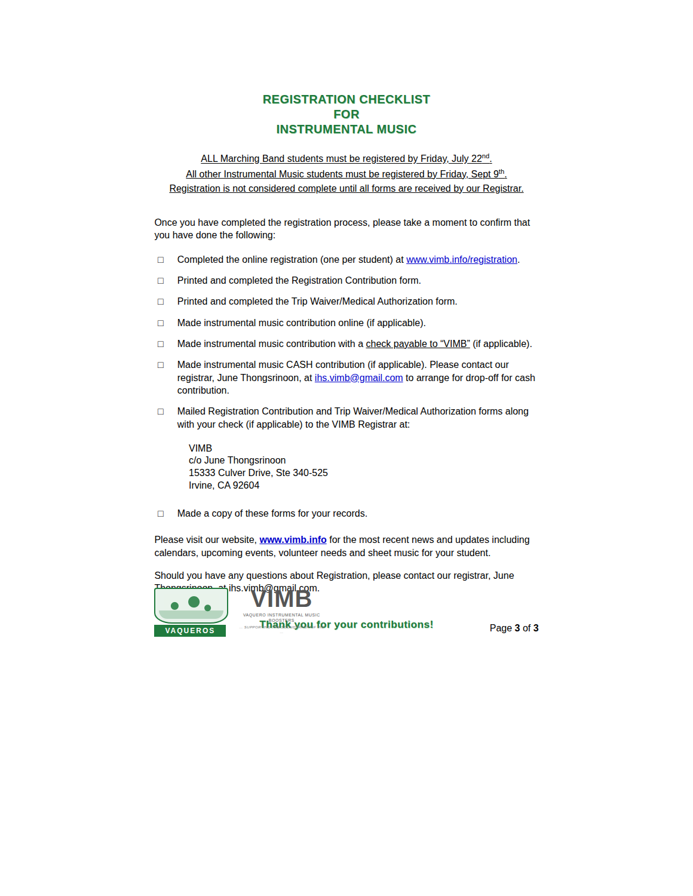REGISTRATION CHECKLIST
FOR
INSTRUMENTAL MUSIC
ALL Marching Band students must be registered by Friday, July 22nd.
All other Instrumental Music students must be registered by Friday, Sept 9th.
Registration is not considered complete until all forms are received by our Registrar.
Once you have completed the registration process, please take a moment to confirm that you have done the following:
Completed the online registration (one per student) at www.vimb.info/registration.
Printed and completed the Registration Contribution form.
Printed and completed the Trip Waiver/Medical Authorization form.
Made instrumental music contribution online (if applicable).
Made instrumental music contribution with a check payable to “VIMB” (if applicable).
Made instrumental music CASH contribution (if applicable). Please contact our registrar, June Thongsrinoon, at ihs.vimb@gmail.com to arrange for drop-off for cash contribution.
Mailed Registration Contribution and Trip Waiver/Medical Authorization forms along with your check (if applicable) to the VIMB Registrar at:
VIMB
c/o June Thongsrinoon
15333 Culver Drive, Ste 340-525
Irvine, CA 92604
Made a copy of these forms for your records.
Please visit our website, www.vimb.info for the most recent news and updates including calendars, upcoming events, volunteer needs and sheet music for your student.
Should you have any questions about Registration, please contact our registrar, June Thongsrinoon, at ihs.vimb@gmail.com.
Thank you for your contributions!
VAQUEROS
VIMB
VAQUERO INSTRUMENTAL MUSIC BOOSTERS
… SUPPORTING THE SOUNDTRACK OF IHS …
Page 3 of 3